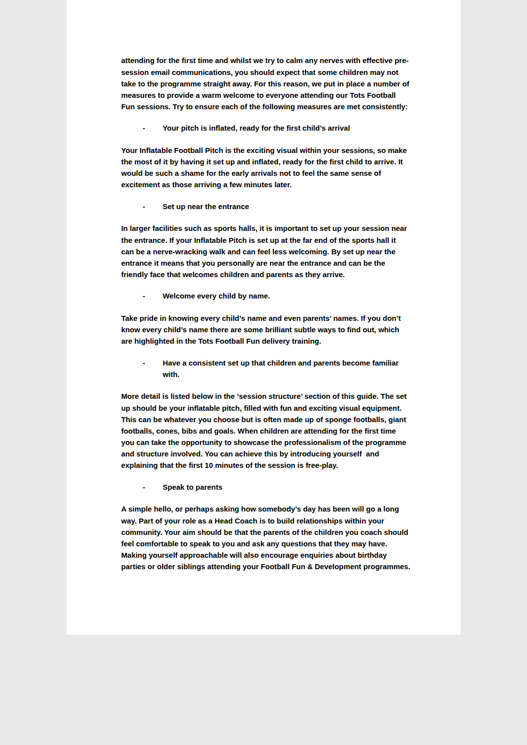attending for the first time and whilst we try to calm any nerves with effective pre-session email communications, you should expect that some children may not take to the programme straight away. For this reason, we put in place a number of measures to provide a warm welcome to everyone attending our Tots Football Fun sessions. Try to ensure each of the following measures are met consistently:
Your pitch is inflated, ready for the first child’s arrival
Your Inflatable Football Pitch is the exciting visual within your sessions, so make the most of it by having it set up and inflated, ready for the first child to arrive. It would be such a shame for the early arrivals not to feel the same sense of excitement as those arriving a few minutes later.
Set up near the entrance
In larger facilities such as sports halls, it is important to set up your session near the entrance. If your Inflatable Pitch is set up at the far end of the sports hall it can be a nerve-wracking walk and can feel less welcoming. By set up near the entrance it means that you personally are near the entrance and can be the friendly face that welcomes children and parents as they arrive.
Welcome every child by name.
Take pride in knowing every child’s name and even parents’ names. If you don’t know every child’s name there are some brilliant subtle ways to find out, which are highlighted in the Tots Football Fun delivery training.
Have a consistent set up that children and parents become familiar with.
More detail is listed below in the ‘session structure’ section of this guide. The set up should be your inflatable pitch, filled with fun and exciting visual equipment. This can be whatever you choose but is often made up of sponge footballs, giant footballs, cones, bibs and goals. When children are attending for the first time you can take the opportunity to showcase the professionalism of the programme and structure involved. You can achieve this by introducing yourself and explaining that the first 10 minutes of the session is free-play.
Speak to parents
A simple hello, or perhaps asking how somebody’s day has been will go a long way. Part of your role as a Head Coach is to build relationships within your community. Your aim should be that the parents of the children you coach should feel comfortable to speak to you and ask any questions that they may have. Making yourself approachable will also encourage enquiries about birthday parties or older siblings attending your Football Fun & Development programmes.